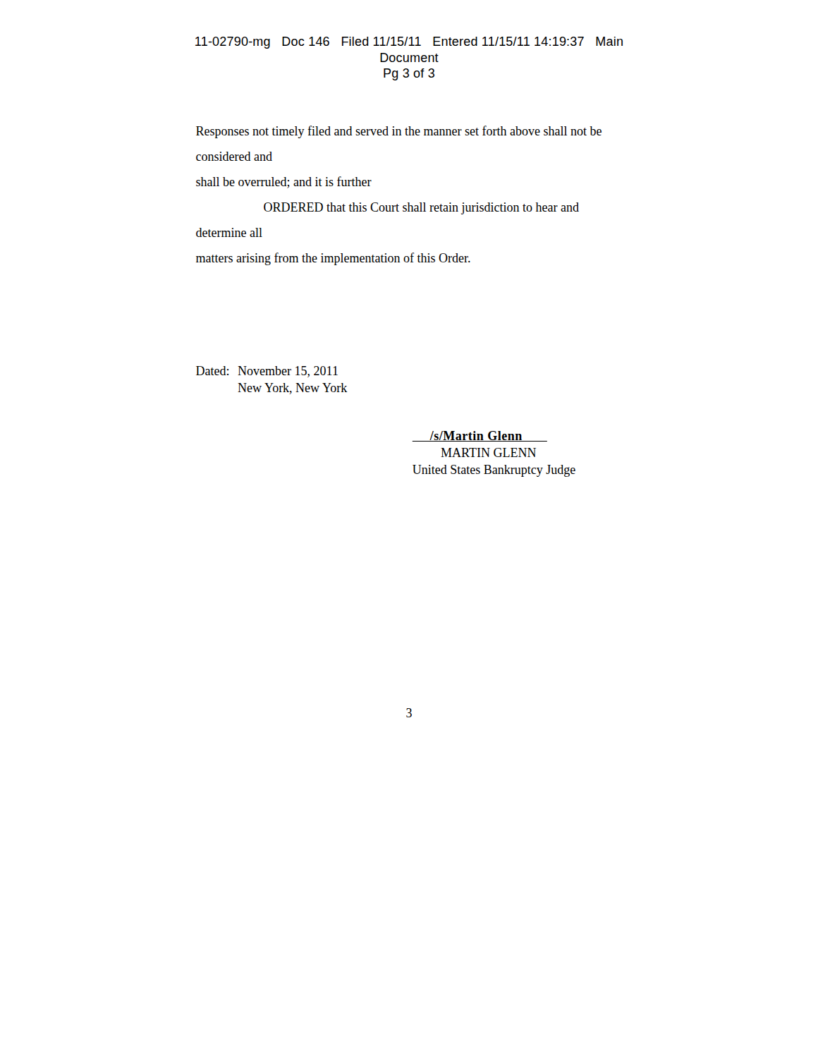11-02790-mg Doc 146 Filed 11/15/11 Entered 11/15/11 14:19:37 Main Document Pg 3 of 3
Responses not timely filed and served in the manner set forth above shall not be considered and
shall be overruled; and it is further
ORDERED that this Court shall retain jurisdiction to hear and determine all
matters arising from the implementation of this Order.
Dated: November 15, 2011 New York, New York
/s/Martin Glenn MARTIN GLENN United States Bankruptcy Judge
3